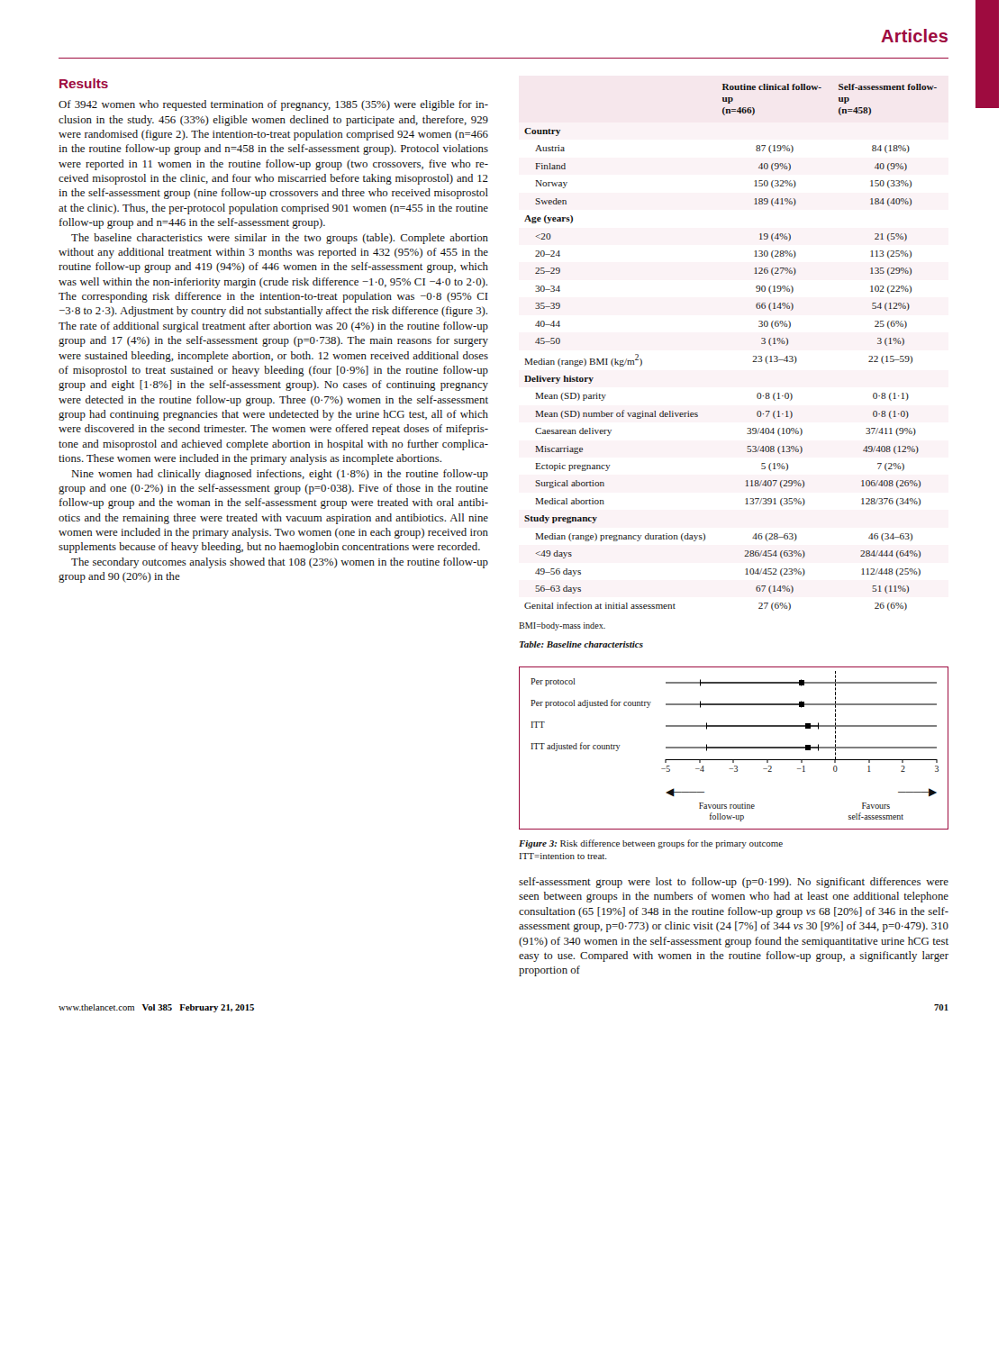Articles
Results
Of 3942 women who requested termination of pregnancy, 1385 (35%) were eligible for inclusion in the study. 456 (33%) eligible women declined to participate and, therefore, 929 were randomised (figure 2). The intention-to-treat population comprised 924 women (n=466 in the routine follow-up group and n=458 in the self-assessment group). Protocol violations were reported in 11 women in the routine follow-up group (two crossovers, five who received misoprostol in the clinic, and four who miscarried before taking misoprostol) and 12 in the self-assessment group (nine follow-up crossovers and three who received misoprostol at the clinic). Thus, the per-protocol population comprised 901 women (n=455 in the routine follow-up group and n=446 in the self-assessment group).
The baseline characteristics were similar in the two groups (table). Complete abortion without any additional treatment within 3 months was reported in 432 (95%) of 455 in the routine follow-up group and 419 (94%) of 446 women in the self-assessment group, which was well within the non-inferiority margin (crude risk difference −1·0, 95% CI −4·0 to 2·0). The corresponding risk difference in the intention-to-treat population was −0·8 (95% CI −3·8 to 2·3). Adjustment by country did not substantially affect the risk difference (figure 3). The rate of additional surgical treatment after abortion was 20 (4%) in the routine follow-up group and 17 (4%) in the self-assessment group (p=0·738). The main reasons for surgery were sustained bleeding, incomplete abortion, or both. 12 women received additional doses of misoprostol to treat sustained or heavy bleeding (four [0·9%] in the routine follow-up group and eight [1·8%] in the self-assessment group). No cases of continuing pregnancy were detected in the routine follow-up group. Three (0·7%) women in the self-assessment group had continuing pregnancies that were undetected by the urine hCG test, all of which were discovered in the second trimester. The women were offered repeat doses of mifepristone and misoprostol and achieved complete abortion in hospital with no further complications. These women were included in the primary analysis as incomplete abortions.
Nine women had clinically diagnosed infections, eight (1·8%) in the routine follow-up group and one (0·2%) in the self-assessment group (p=0·038). Five of those in the routine follow-up group and the woman in the self-assessment group were treated with oral antibiotics and the remaining three were treated with vacuum aspiration and antibiotics. All nine women were included in the primary analysis. Two women (one in each group) received iron supplements because of heavy bleeding, but no haemoglobin concentrations were recorded.
The secondary outcomes analysis showed that 108 (23%) women in the routine follow-up group and 90 (20%) in the
| | Routine clinical follow-up (n=466) | Self-assessment follow-up (n=458) |
| --- | --- | --- |
| Country | | |
| Austria | 87 (19%) | 84 (18%) |
| Finland | 40 (9%) | 40 (9%) |
| Norway | 150 (32%) | 150 (33%) |
| Sweden | 189 (41%) | 184 (40%) |
| Age (years) | | |
| <20 | 19 (4%) | 21 (5%) |
| 20–24 | 130 (28%) | 113 (25%) |
| 25–29 | 126 (27%) | 135 (29%) |
| 30–34 | 90 (19%) | 102 (22%) |
| 35–39 | 66 (14%) | 54 (12%) |
| 40–44 | 30 (6%) | 25 (6%) |
| 45–50 | 3 (1%) | 3 (1%) |
| Median (range) BMI (kg/m 2 ) | 23 (13–43) | 22 (15–59) |
| Delivery history | | |
| Mean (SD) parity | 0·8 (1·0) | 0·8 (1·1) |
| Mean (SD) number of vaginal deliveries | 0·7 (1·1) | 0·8 (1·0) |
| Caesarean delivery | 39/404 (10%) | 37/411 (9%) |
| Miscarriage | 53/408 (13%) | 49/408 (12%) |
| Ectopic pregnancy | 5 (1%) | 7 (2%) |
| Surgical abortion | 118/407 (29%) | 106/408 (26%) |
| Medical abortion | 137/391 (35%) | 128/376 (34%) |
| Study pregnancy | | |
| Median (range) pregnancy duration (days) | 46 (28–63) | 46 (34–63) |
| <49 days | 286/454 (63%) | 284/444 (64%) |
| 49–56 days | 104/452 (23%) | 112/448 (25%) |
| 56–63 days | 67 (14%) | 51 (11%) |
| Genital infection at initial assessment | 27 (6%) | 26 (6%) |
BMI=body-mass index.
Table: Baseline characteristics
Per protocol
Per protocol adjusted for country
ITT
ITT adjusted for country
−5
−4
−3
−2
−1
0
1
2
3
◀────
────▶
Favours routine
follow-up
Favours
self-assessment
Figure 3: Risk difference between groups for the primary outcome
ITT=intention to treat.
self-assessment group were lost to follow-up (p=0·199). No significant differences were seen between groups in the numbers of women who had at least one additional telephone consultation (65 [19%] of 348 in the routine follow-up group vs 68 [20%] of 346 in the self-assessment group, p=0·773) or clinic visit (24 [7%] of 344 vs 30 [9%] of 344, p=0·479). 310 (91%) of 340 women in the self-assessment group found the semiquantitative urine hCG test easy to use. Compared with women in the routine follow-up group, a significantly larger proportion of
www.thelancet.com Vol 385 February 21, 2015
701